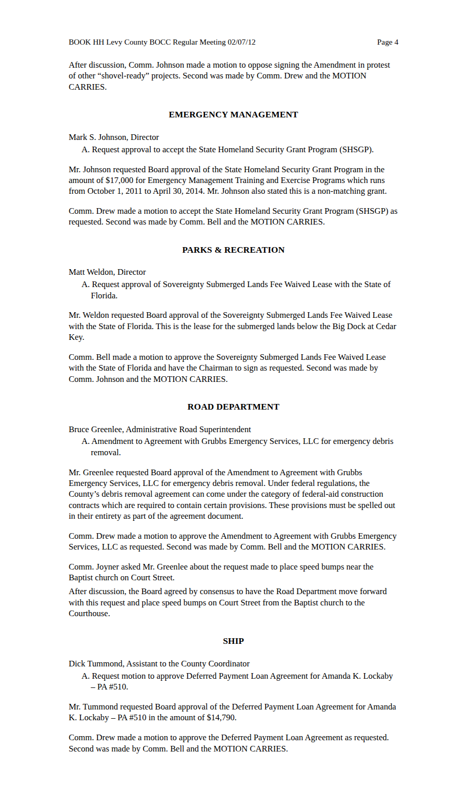BOOK HH Levy County BOCC Regular Meeting 02/07/12
Page 4
After discussion, Comm. Johnson made a motion to oppose signing the Amendment in protest of other “shovel-ready” projects. Second was made by Comm. Drew and the MOTION CARRIES.
EMERGENCY MANAGEMENT
Mark S. Johnson, Director
A. Request approval to accept the State Homeland Security Grant Program (SHSGP).
Mr. Johnson requested Board approval of the State Homeland Security Grant Program in the amount of $17,000 for Emergency Management Training and Exercise Programs which runs from October 1, 2011 to April 30, 2014. Mr. Johnson also stated this is a non-matching grant.
Comm. Drew made a motion to accept the State Homeland Security Grant Program (SHSGP) as requested. Second was made by Comm. Bell and the MOTION CARRIES.
PARKS & RECREATION
Matt Weldon, Director
A. Request approval of Sovereignty Submerged Lands Fee Waived Lease with the State of Florida.
Mr. Weldon requested Board approval of the Sovereignty Submerged Lands Fee Waived Lease with the State of Florida. This is the lease for the submerged lands below the Big Dock at Cedar Key.
Comm. Bell made a motion to approve the Sovereignty Submerged Lands Fee Waived Lease with the State of Florida and have the Chairman to sign as requested. Second was made by Comm. Johnson and the MOTION CARRIES.
ROAD DEPARTMENT
Bruce Greenlee, Administrative Road Superintendent
A. Amendment to Agreement with Grubbs Emergency Services, LLC for emergency debris removal.
Mr. Greenlee requested Board approval of the Amendment to Agreement with Grubbs Emergency Services, LLC for emergency debris removal. Under federal regulations, the County’s debris removal agreement can come under the category of federal-aid construction contracts which are required to contain certain provisions. These provisions must be spelled out in their entirety as part of the agreement document.
Comm. Drew made a motion to approve the Amendment to Agreement with Grubbs Emergency Services, LLC as requested. Second was made by Comm. Bell and the MOTION CARRIES.
Comm. Joyner asked Mr. Greenlee about the request made to place speed bumps near the Baptist church on Court Street.
After discussion, the Board agreed by consensus to have the Road Department move forward with this request and place speed bumps on Court Street from the Baptist church to the Courthouse.
SHIP
Dick Tummond, Assistant to the County Coordinator
A. Request motion to approve Deferred Payment Loan Agreement for Amanda K. Lockaby – PA #510.
Mr. Tummond requested Board approval of the Deferred Payment Loan Agreement for Amanda K. Lockaby – PA #510 in the amount of $14,790.
Comm. Drew made a motion to approve the Deferred Payment Loan Agreement as requested. Second was made by Comm. Bell and the MOTION CARRIES.